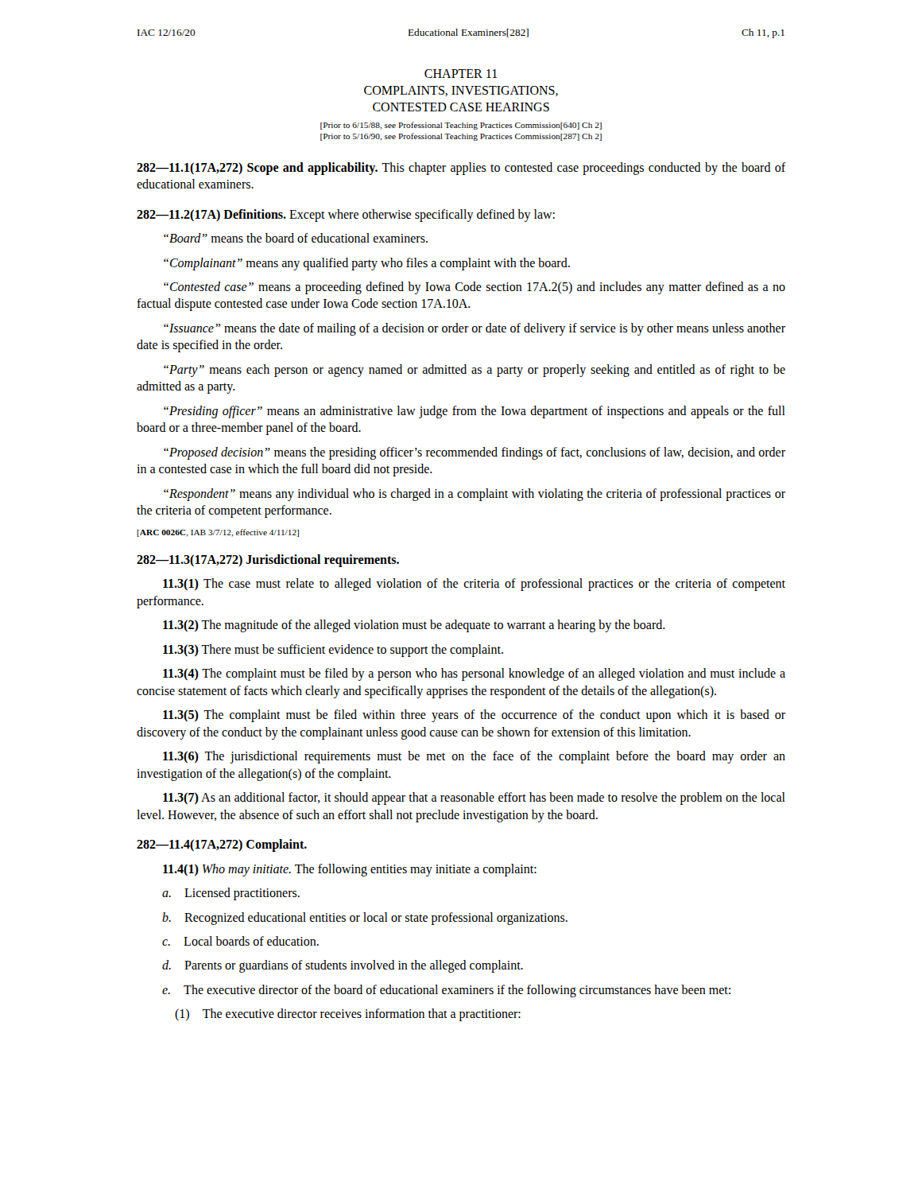IAC 12/16/20 Educational Examiners[282] Ch 11, p.1
CHAPTER 11
COMPLAINTS, INVESTIGATIONS,
CONTESTED CASE HEARINGS
[Prior to 6/15/88, see Professional Teaching Practices Commission[640] Ch 2]
[Prior to 5/16/90, see Professional Teaching Practices Commission[287] Ch 2]
282—11.1(17A,272) Scope and applicability. This chapter applies to contested case proceedings conducted by the board of educational examiners.
282—11.2(17A) Definitions. Except where otherwise specifically defined by law:
“Board” means the board of educational examiners.
“Complainant” means any qualified party who files a complaint with the board.
“Contested case” means a proceeding defined by Iowa Code section 17A.2(5) and includes any matter defined as a no factual dispute contested case under Iowa Code section 17A.10A.
“Issuance” means the date of mailing of a decision or order or date of delivery if service is by other means unless another date is specified in the order.
“Party” means each person or agency named or admitted as a party or properly seeking and entitled as of right to be admitted as a party.
“Presiding officer” means an administrative law judge from the Iowa department of inspections and appeals or the full board or a three-member panel of the board.
“Proposed decision” means the presiding officer’s recommended findings of fact, conclusions of law, decision, and order in a contested case in which the full board did not preside.
“Respondent” means any individual who is charged in a complaint with violating the criteria of professional practices or the criteria of competent performance.
[ARC 0026C, IAB 3/7/12, effective 4/11/12]
282—11.3(17A,272) Jurisdictional requirements.
11.3(1) The case must relate to alleged violation of the criteria of professional practices or the criteria of competent performance.
11.3(2) The magnitude of the alleged violation must be adequate to warrant a hearing by the board.
11.3(3) There must be sufficient evidence to support the complaint.
11.3(4) The complaint must be filed by a person who has personal knowledge of an alleged violation and must include a concise statement of facts which clearly and specifically apprises the respondent of the details of the allegation(s).
11.3(5) The complaint must be filed within three years of the occurrence of the conduct upon which it is based or discovery of the conduct by the complainant unless good cause can be shown for extension of this limitation.
11.3(6) The jurisdictional requirements must be met on the face of the complaint before the board may order an investigation of the allegation(s) of the complaint.
11.3(7) As an additional factor, it should appear that a reasonable effort has been made to resolve the problem on the local level. However, the absence of such an effort shall not preclude investigation by the board.
282—11.4(17A,272) Complaint.
11.4(1) Who may initiate. The following entities may initiate a complaint:
a. Licensed practitioners.
b. Recognized educational entities or local or state professional organizations.
c. Local boards of education.
d. Parents or guardians of students involved in the alleged complaint.
e. The executive director of the board of educational examiners if the following circumstances have been met:
(1) The executive director receives information that a practitioner: